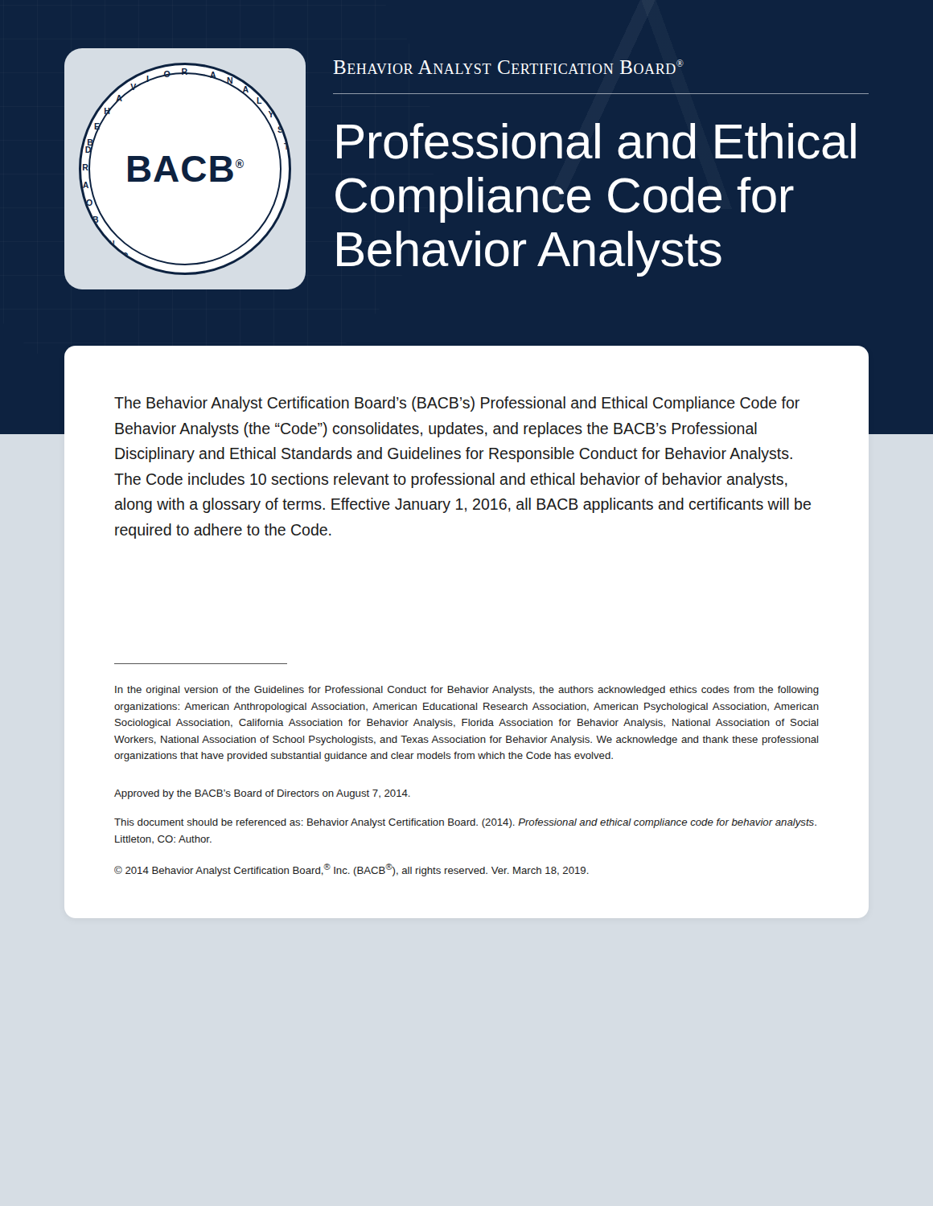BACB®
B E H A V I O R A N A L Y S T C E R T I F I C A T I O N B O A R D
Behavior Analyst Certification Board®
Professional and Ethical Compliance Code for Behavior Analysts
The Behavior Analyst Certification Board’s (BACB’s) Professional and Ethical Compliance Code for Behavior Analysts (the “Code”) consolidates, updates, and replaces the BACB’s Professional Disciplinary and Ethical Standards and Guidelines for Responsible Conduct for Behavior Analysts. The Code includes 10 sections relevant to professional and ethical behavior of behavior analysts, along with a glossary of terms. Effective January 1, 2016, all BACB applicants and certificants will be required to adhere to the Code.
In the original version of the Guidelines for Professional Conduct for Behavior Analysts, the authors acknowledged ethics codes from the following organizations: American Anthropological Association, American Educational Research Association, American Psychological Association, American Sociological Association, California Association for Behavior Analysis, Florida Association for Behavior Analysis, National Association of Social Workers, National Association of School Psychologists, and Texas Association for Behavior Analysis. We acknowledge and thank these professional organizations that have provided substantial guidance and clear models from which the Code has evolved.
Approved by the BACB’s Board of Directors on August 7, 2014.
This document should be referenced as: Behavior Analyst Certification Board. (2014). Professional and ethical compliance code for behavior analysts. Littleton, CO: Author.
© 2014 Behavior Analyst Certification Board,® Inc. (BACB®), all rights reserved. Ver. March 18, 2019.